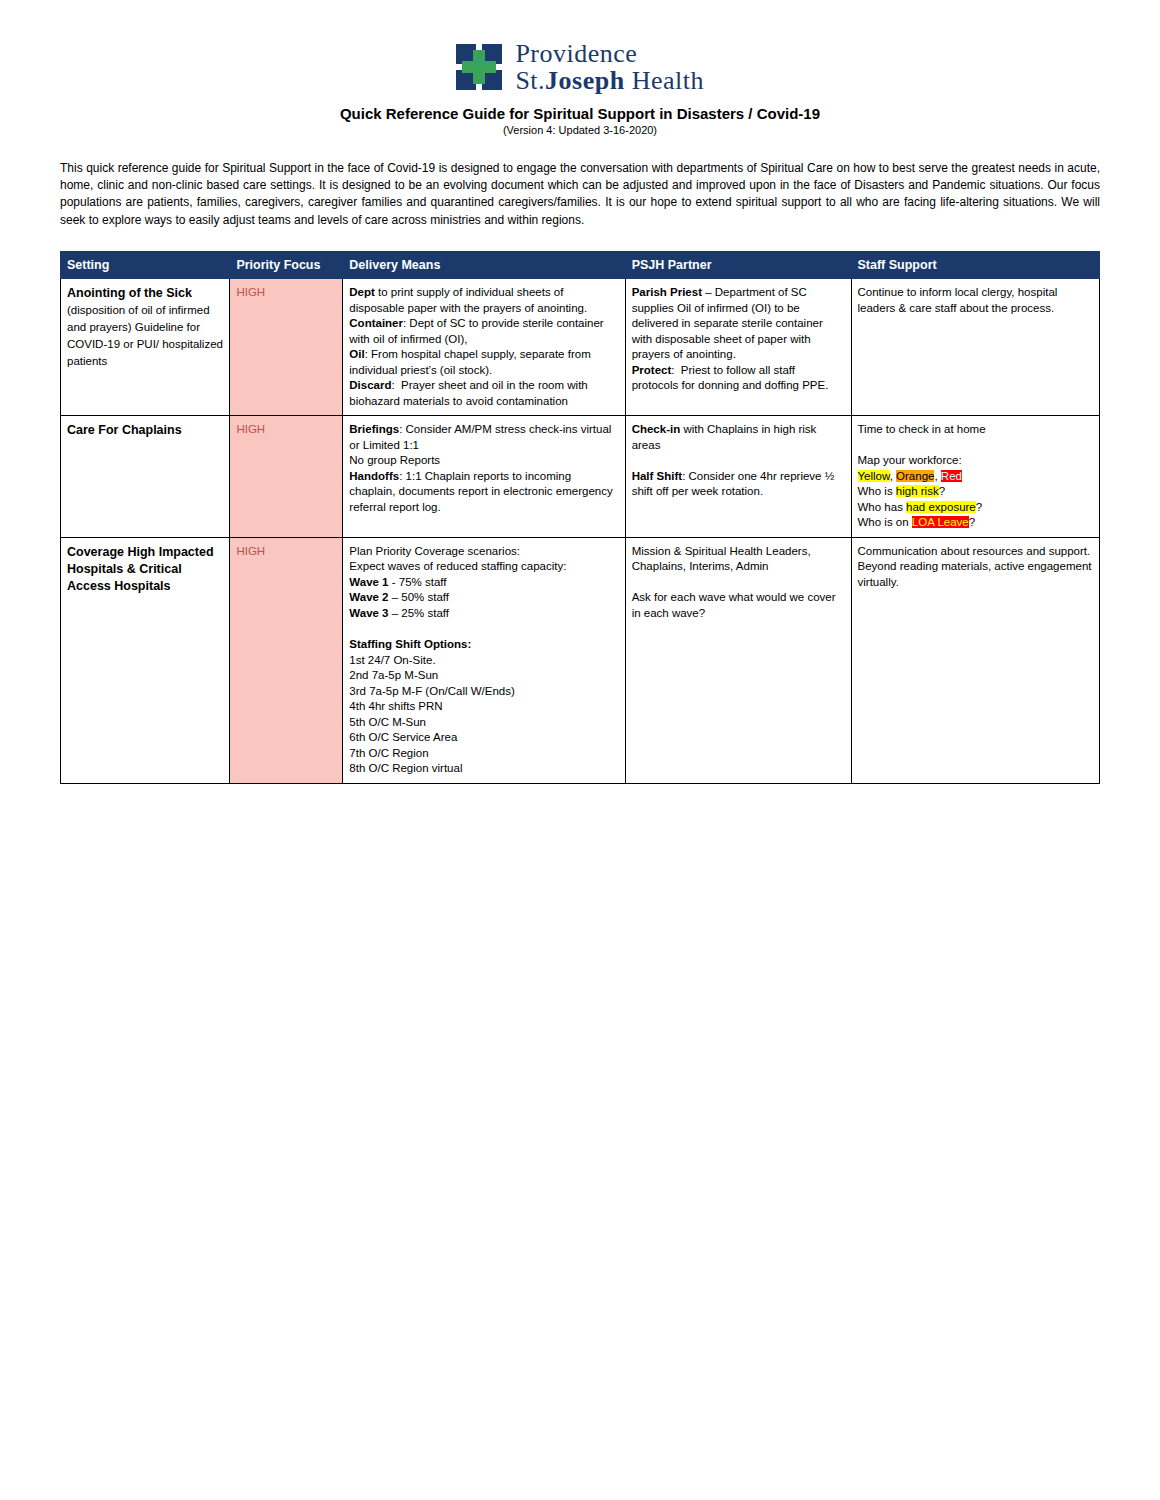Providence
St.Joseph Health
Quick Reference Guide for Spiritual Support in Disasters / Covid-19
(Version 4: Updated 3-16-2020)
This quick reference guide for Spiritual Support in the face of Covid-19 is designed to engage the conversation with departments of Spiritual Care on how to best serve the greatest needs in acute, home, clinic and non-clinic based care settings. It is designed to be an evolving document which can be adjusted and improved upon in the face of Disasters and Pandemic situations. Our focus populations are patients, families, caregivers, caregiver families and quarantined caregivers/families. It is our hope to extend spiritual support to all who are facing life-altering situations. We will seek to explore ways to easily adjust teams and levels of care across ministries and within regions.
| Setting | Priority Focus | Delivery Means | PSJH Partner | Staff Support |
| --- | --- | --- | --- | --- |
| Anointing of the Sick (disposition of oil of infirmed and prayers) Guideline for COVID-19 or PUI/ hospitalized patients | HIGH | Dept to print supply of individual sheets of disposable paper with the prayers of anointing. Container : Dept of SC to provide sterile container with oil of infirmed (OI), Oil : From hospital chapel supply, separate from individual priest’s (oil stock). Discard : Prayer sheet and oil in the room with biohazard materials to avoid contamination | Parish Priest – Department of SC supplies Oil of infirmed (OI) to be delivered in separate sterile container with disposable sheet of paper with prayers of anointing. Protect : Priest to follow all staff protocols for donning and doffing PPE. | Continue to inform local clergy, hospital leaders & care staff about the process. |
| Care For Chaplains | HIGH | Briefings : Consider AM/PM stress check-ins virtual or Limited 1:1 No group Reports Handoffs : 1:1 Chaplain reports to incoming chaplain, documents report in electronic emergency referral report log. | Check-in with Chaplains in high risk areas Half Shift : Consider one 4hr reprieve ½ shift off per week rotation. | Time to check in at home Map your workforce: Yellow , Orange , Red Who is high risk ? Who has had exposure ? Who is on LOA Leave ? |
| Coverage High Impacted Hospitals & Critical Access Hospitals | HIGH | Plan Priority Coverage scenarios: Expect waves of reduced staffing capacity: Wave 1 - 75% staff Wave 2 – 50% staff Wave 3 – 25% staff Staffing Shift Options: 1st 24/7 On-Site. 2nd 7a-5p M-Sun 3rd 7a-5p M-F (On/Call W/Ends) 4th 4hr shifts PRN 5th O/C M-Sun 6th O/C Service Area 7th O/C Region 8th O/C Region virtual | Mission & Spiritual Health Leaders, Chaplains, Interims, Admin Ask for each wave what would we cover in each wave? | Communication about resources and support. Beyond reading materials, active engagement virtually. |